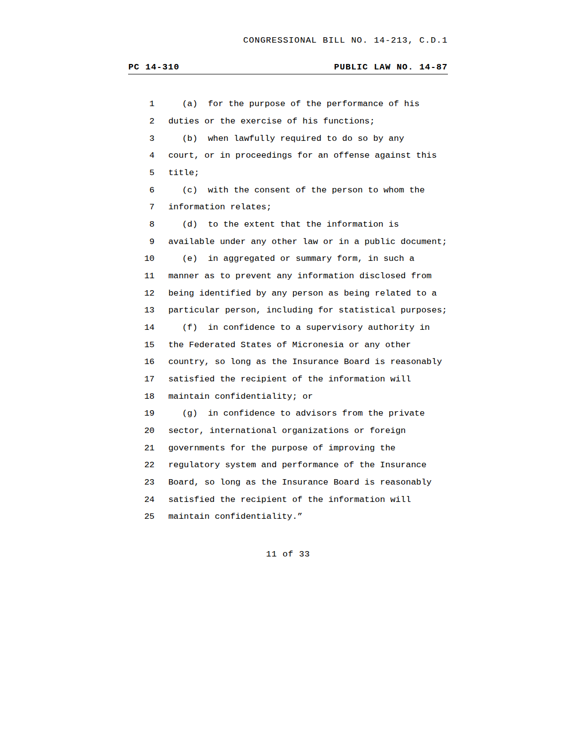CONGRESSIONAL BILL NO. 14-213, C.D.1
PC 14-310 PUBLIC LAW NO. 14-87
| 1 | (a) for the purpose of the performance of his |
| 2 | duties or the exercise of his functions; |
| 3 | (b) when lawfully required to do so by any |
| 4 | court, or in proceedings for an offense against this |
| 5 | title; |
| 6 | (c) with the consent of the person to whom the |
| 7 | information relates; |
| 8 | (d) to the extent that the information is |
| 9 | available under any other law or in a public document; |
| 10 | (e) in aggregated or summary form, in such a |
| 11 | manner as to prevent any information disclosed from |
| 12 | being identified by any person as being related to a |
| 13 | particular person, including for statistical purposes; |
| 14 | (f) in confidence to a supervisory authority in |
| 15 | the Federated States of Micronesia or any other |
| 16 | country, so long as the Insurance Board is reasonably |
| 17 | satisfied the recipient of the information will |
| 18 | maintain confidentiality; or |
| 19 | (g) in confidence to advisors from the private |
| 20 | sector, international organizations or foreign |
| 21 | governments for the purpose of improving the |
| 22 | regulatory system and performance of the Insurance |
| 23 | Board, so long as the Insurance Board is reasonably |
| 24 | satisfied the recipient of the information will |
| 25 | maintain confidentiality.” |
11 of 33